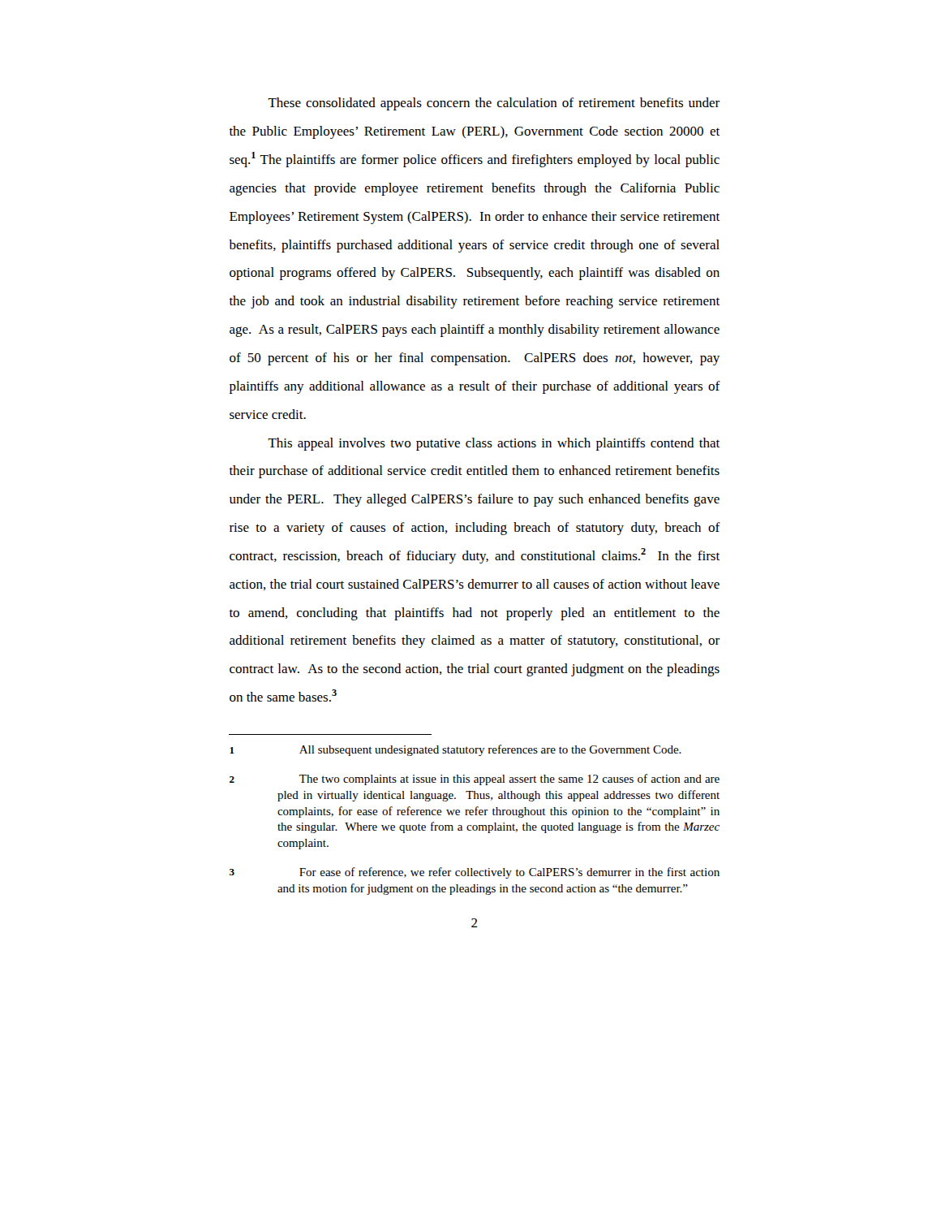These consolidated appeals concern the calculation of retirement benefits under the Public Employees’ Retirement Law (PERL), Government Code section 20000 et seq.1 The plaintiffs are former police officers and firefighters employed by local public agencies that provide employee retirement benefits through the California Public Employees’ Retirement System (CalPERS). In order to enhance their service retirement benefits, plaintiffs purchased additional years of service credit through one of several optional programs offered by CalPERS. Subsequently, each plaintiff was disabled on the job and took an industrial disability retirement before reaching service retirement age. As a result, CalPERS pays each plaintiff a monthly disability retirement allowance of 50 percent of his or her final compensation. CalPERS does not, however, pay plaintiffs any additional allowance as a result of their purchase of additional years of service credit.
This appeal involves two putative class actions in which plaintiffs contend that their purchase of additional service credit entitled them to enhanced retirement benefits under the PERL. They alleged CalPERS’s failure to pay such enhanced benefits gave rise to a variety of causes of action, including breach of statutory duty, breach of contract, rescission, breach of fiduciary duty, and constitutional claims.2 In the first action, the trial court sustained CalPERS’s demurrer to all causes of action without leave to amend, concluding that plaintiffs had not properly pled an entitlement to the additional retirement benefits they claimed as a matter of statutory, constitutional, or contract law. As to the second action, the trial court granted judgment on the pleadings on the same bases.3
1
All subsequent undesignated statutory references are to the Government Code.
2
The two complaints at issue in this appeal assert the same 12 causes of action and are pled in virtually identical language. Thus, although this appeal addresses two different complaints, for ease of reference we refer throughout this opinion to the “complaint” in the singular. Where we quote from a complaint, the quoted language is from the Marzec complaint.
3
For ease of reference, we refer collectively to CalPERS’s demurrer in the first action and its motion for judgment on the pleadings in the second action as “the demurrer.”
2